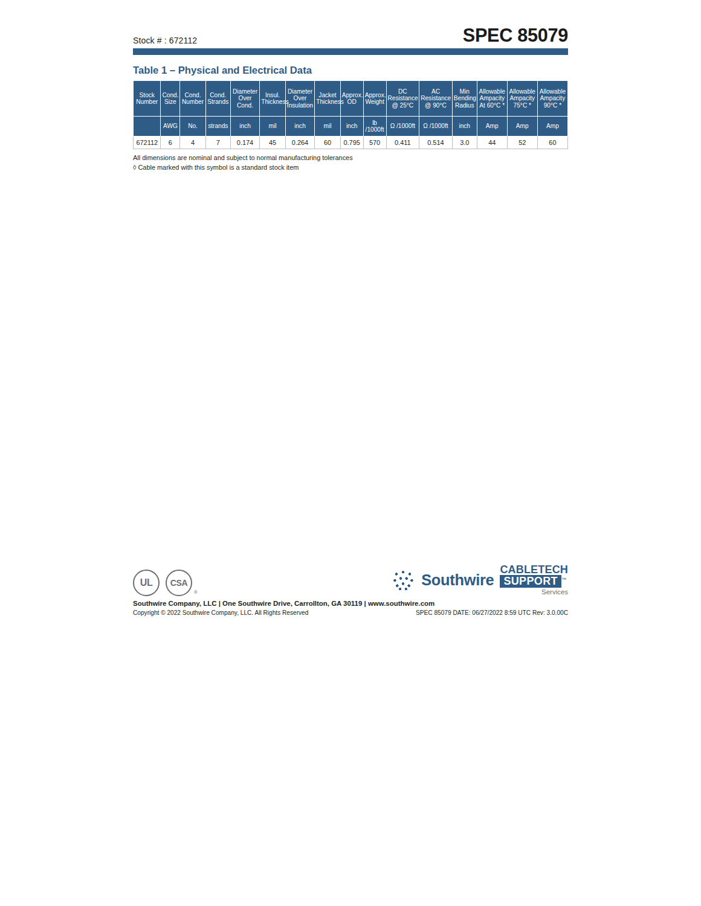Stock # : 672112
SPEC 85079
Table 1 – Physical and Electrical Data
| Stock Number | Cond. Size | Cond. Number | Cond. Strands | Diameter Over Cond. | Insul. Thickness | Diameter Over Insulation | Jacket Thickness | Approx. OD | Approx. Weight | DC Resistance @ 25°C | AC Resistance @ 90°C | Min Bending Radius | Allowable Ampacity At 60°C * | Allowable Ampacity 75°C * | Allowable Ampacity 90°C * |
| --- | --- | --- | --- | --- | --- | --- | --- | --- | --- | --- | --- | --- | --- | --- | --- |
| | AWG | No. | strands | inch | mil | inch | mil | inch | lb /1000ft | Ω /1000ft | Ω /1000ft | inch | Amp | Amp | Amp |
| 672112 | 6 | 4 | 7 | 0.174 | 45 | 0.264 | 60 | 0.795 | 570 | 0.411 | 0.514 | 3.0 | 44 | 52 | 60 |
All dimensions are nominal and subject to normal manufacturing tolerances
◊ Cable marked with this symbol is a standard stock item
UL
CSA
®
Southwire
CABLETECH
SUPPORT™
Services
Southwire Company, LLC | One Southwire Drive, Carrollton, GA 30119 | www.southwire.com
Copyright © 2022 Southwire Company, LLC. All Rights Reserved
SPEC 85079 DATE: 06/27/2022 8:59 UTC Rev: 3.0.00C